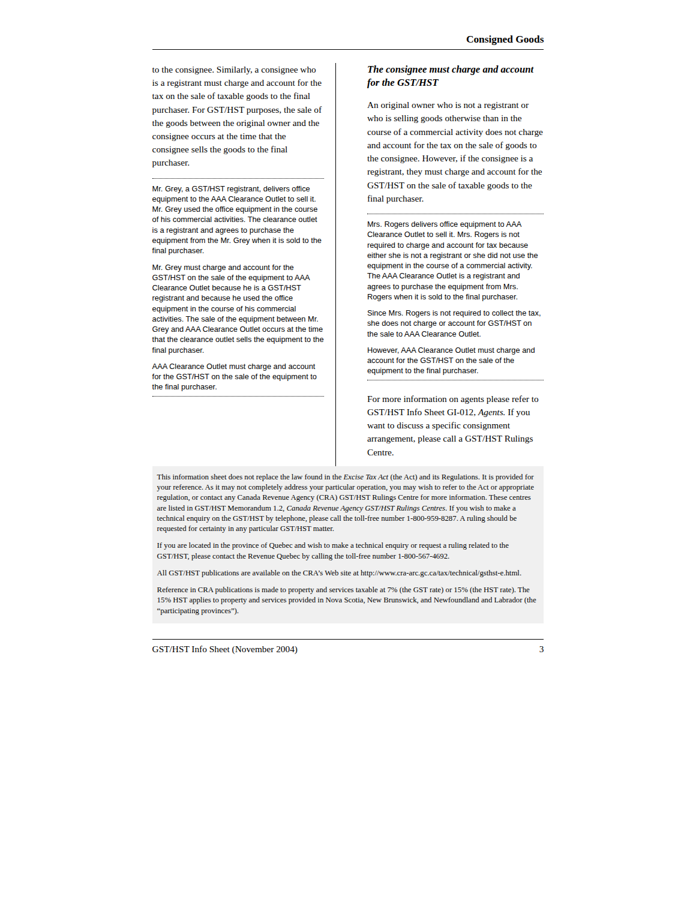Consigned Goods
to the consignee. Similarly, a consignee who is a registrant must charge and account for the tax on the sale of taxable goods to the final purchaser. For GST/HST purposes, the sale of the goods between the original owner and the consignee occurs at the time that the consignee sells the goods to the final purchaser.
Mr. Grey, a GST/HST registrant, delivers office equipment to the AAA Clearance Outlet to sell it. Mr. Grey used the office equipment in the course of his commercial activities. The clearance outlet is a registrant and agrees to purchase the equipment from the Mr. Grey when it is sold to the final purchaser.
Mr. Grey must charge and account for the GST/HST on the sale of the equipment to AAA Clearance Outlet because he is a GST/HST registrant and because he used the office equipment in the course of his commercial activities. The sale of the equipment between Mr. Grey and AAA Clearance Outlet occurs at the time that the clearance outlet sells the equipment to the final purchaser.
AAA Clearance Outlet must charge and account for the GST/HST on the sale of the equipment to the final purchaser.
The consignee must charge and account for the GST/HST
An original owner who is not a registrant or who is selling goods otherwise than in the course of a commercial activity does not charge and account for the tax on the sale of goods to the consignee. However, if the consignee is a registrant, they must charge and account for the GST/HST on the sale of taxable goods to the final purchaser.
Mrs. Rogers delivers office equipment to AAA Clearance Outlet to sell it. Mrs. Rogers is not required to charge and account for tax because either she is not a registrant or she did not use the equipment in the course of a commercial activity. The AAA Clearance Outlet is a registrant and agrees to purchase the equipment from Mrs. Rogers when it is sold to the final purchaser.
Since Mrs. Rogers is not required to collect the tax, she does not charge or account for GST/HST on the sale to AAA Clearance Outlet.
However, AAA Clearance Outlet must charge and account for the GST/HST on the sale of the equipment to the final purchaser.
For more information on agents please refer to GST/HST Info Sheet GI-012, Agents. If you want to discuss a specific consignment arrangement, please call a GST/HST Rulings Centre.
This information sheet does not replace the law found in the Excise Tax Act (the Act) and its Regulations. It is provided for your reference. As it may not completely address your particular operation, you may wish to refer to the Act or appropriate regulation, or contact any Canada Revenue Agency (CRA) GST/HST Rulings Centre for more information. These centres are listed in GST/HST Memorandum 1.2, Canada Revenue Agency GST/HST Rulings Centres. If you wish to make a technical enquiry on the GST/HST by telephone, please call the toll-free number 1-800-959-8287. A ruling should be requested for certainty in any particular GST/HST matter.
If you are located in the province of Quebec and wish to make a technical enquiry or request a ruling related to the GST/HST, please contact the Revenue Quebec by calling the toll-free number 1-800-567-4692.
All GST/HST publications are available on the CRA’s Web site at http://www.cra-arc.gc.ca/tax/technical/gsthst-e.html.
Reference in CRA publications is made to property and services taxable at 7% (the GST rate) or 15% (the HST rate). The 15% HST applies to property and services provided in Nova Scotia, New Brunswick, and Newfoundland and Labrador (the “participating provinces”).
GST/HST Info Sheet (November 2004) 3